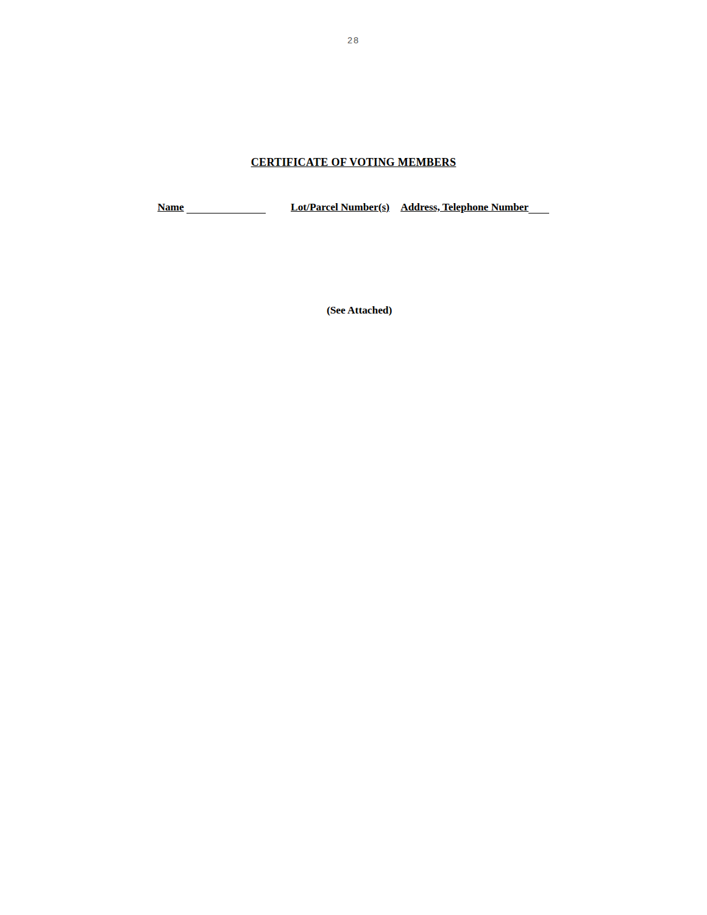28
CERTIFICATE OF VOTING MEMBERS
| Name | Lot/Parcel Number(s) | Address, Telephone Number |
(See Attached)